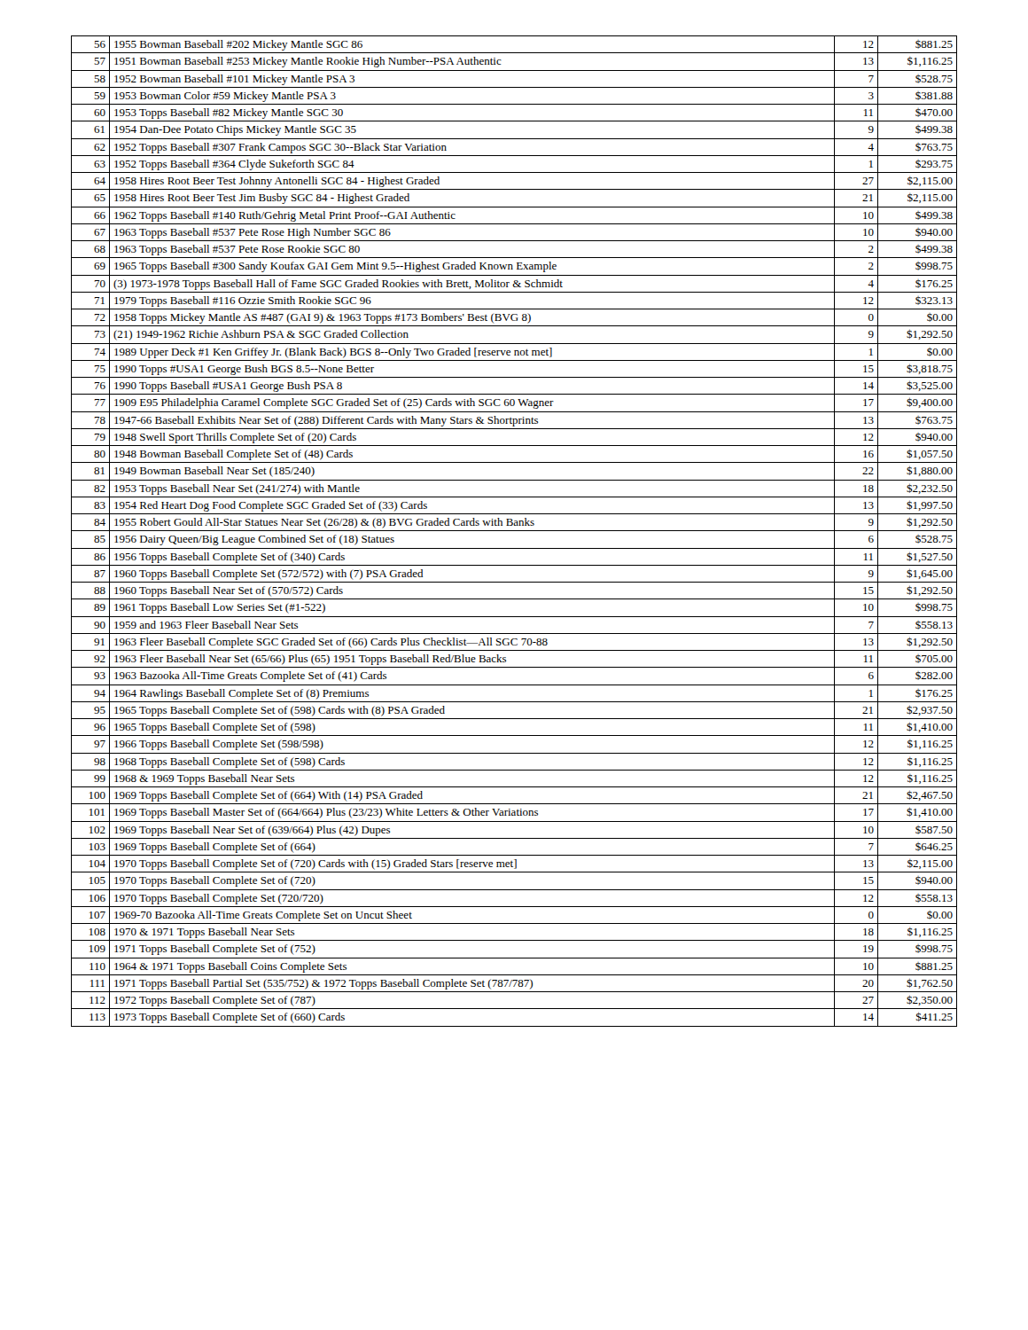| 56 | 1955 Bowman Baseball #202 Mickey Mantle SGC 86 | 12 | $881.25 |
| 57 | 1951 Bowman Baseball #253 Mickey Mantle Rookie High Number--PSA Authentic | 13 | $1,116.25 |
| 58 | 1952 Bowman Baseball #101 Mickey Mantle PSA 3 | 7 | $528.75 |
| 59 | 1953 Bowman Color #59 Mickey Mantle PSA 3 | 3 | $381.88 |
| 60 | 1953 Topps Baseball #82 Mickey Mantle SGC 30 | 11 | $470.00 |
| 61 | 1954 Dan-Dee Potato Chips Mickey Mantle SGC 35 | 9 | $499.38 |
| 62 | 1952 Topps Baseball #307 Frank Campos SGC 30--Black Star Variation | 4 | $763.75 |
| 63 | 1952 Topps Baseball #364 Clyde Sukeforth SGC 84 | 1 | $293.75 |
| 64 | 1958 Hires Root Beer Test Johnny Antonelli SGC 84 - Highest Graded | 27 | $2,115.00 |
| 65 | 1958 Hires Root Beer Test Jim Busby SGC 84 - Highest Graded | 21 | $2,115.00 |
| 66 | 1962 Topps Baseball #140 Ruth/Gehrig Metal Print Proof--GAI Authentic | 10 | $499.38 |
| 67 | 1963 Topps Baseball #537 Pete Rose High Number SGC 86 | 10 | $940.00 |
| 68 | 1963 Topps Baseball #537 Pete Rose Rookie SGC 80 | 2 | $499.38 |
| 69 | 1965 Topps Baseball #300 Sandy Koufax GAI Gem Mint 9.5--Highest Graded Known Example | 2 | $998.75 |
| 70 | (3) 1973-1978 Topps Baseball Hall of Fame SGC Graded Rookies with Brett, Molitor & Schmidt | 4 | $176.25 |
| 71 | 1979 Topps Baseball #116 Ozzie Smith Rookie SGC 96 | 12 | $323.13 |
| 72 | 1958 Topps Mickey Mantle AS #487 (GAI 9) & 1963 Topps #173 Bombers' Best (BVG 8) | 0 | $0.00 |
| 73 | (21) 1949-1962 Richie Ashburn PSA & SGC Graded Collection | 9 | $1,292.50 |
| 74 | 1989 Upper Deck #1 Ken Griffey Jr. (Blank Back) BGS 8--Only Two Graded [reserve not met] | 1 | $0.00 |
| 75 | 1990 Topps #USA1 George Bush BGS 8.5--None Better | 15 | $3,818.75 |
| 76 | 1990 Topps Baseball #USA1 George Bush PSA 8 | 14 | $3,525.00 |
| 77 | 1909 E95 Philadelphia Caramel Complete SGC Graded Set of (25) Cards with SGC 60 Wagner | 17 | $9,400.00 |
| 78 | 1947-66 Baseball Exhibits Near Set of (288) Different Cards with Many Stars & Shortprints | 13 | $763.75 |
| 79 | 1948 Swell Sport Thrills Complete Set of (20) Cards | 12 | $940.00 |
| 80 | 1948 Bowman Baseball Complete Set of (48) Cards | 16 | $1,057.50 |
| 81 | 1949 Bowman Baseball Near Set (185/240) | 22 | $1,880.00 |
| 82 | 1953 Topps Baseball Near Set (241/274) with Mantle | 18 | $2,232.50 |
| 83 | 1954 Red Heart Dog Food Complete SGC Graded Set of (33) Cards | 13 | $1,997.50 |
| 84 | 1955 Robert Gould All-Star Statues Near Set (26/28) & (8) BVG Graded Cards with Banks | 9 | $1,292.50 |
| 85 | 1956 Dairy Queen/Big League Combined Set of (18) Statues | 6 | $528.75 |
| 86 | 1956 Topps Baseball Complete Set of (340) Cards | 11 | $1,527.50 |
| 87 | 1960 Topps Baseball Complete Set (572/572) with (7) PSA Graded | 9 | $1,645.00 |
| 88 | 1960 Topps Baseball Near Set of (570/572) Cards | 15 | $1,292.50 |
| 89 | 1961 Topps Baseball Low Series Set (#1-522) | 10 | $998.75 |
| 90 | 1959 and 1963 Fleer Baseball Near Sets | 7 | $558.13 |
| 91 | 1963 Fleer Baseball Complete SGC Graded Set of (66) Cards Plus Checklist—All SGC 70-88 | 13 | $1,292.50 |
| 92 | 1963 Fleer Baseball Near Set (65/66) Plus (65) 1951 Topps Baseball Red/Blue Backs | 11 | $705.00 |
| 93 | 1963 Bazooka All-Time Greats Complete Set of (41) Cards | 6 | $282.00 |
| 94 | 1964 Rawlings Baseball Complete Set of (8) Premiums | 1 | $176.25 |
| 95 | 1965 Topps Baseball Complete Set of (598) Cards with (8) PSA Graded | 21 | $2,937.50 |
| 96 | 1965 Topps Baseball Complete Set of (598) | 11 | $1,410.00 |
| 97 | 1966 Topps Baseball Complete Set (598/598) | 12 | $1,116.25 |
| 98 | 1968 Topps Baseball Complete Set of (598) Cards | 12 | $1,116.25 |
| 99 | 1968 & 1969 Topps Baseball Near Sets | 12 | $1,116.25 |
| 100 | 1969 Topps Baseball Complete Set of (664) With (14) PSA Graded | 21 | $2,467.50 |
| 101 | 1969 Topps Baseball Master Set of (664/664) Plus (23/23) White Letters & Other Variations | 17 | $1,410.00 |
| 102 | 1969 Topps Baseball Near Set of (639/664) Plus (42) Dupes | 10 | $587.50 |
| 103 | 1969 Topps Baseball Complete Set of (664) | 7 | $646.25 |
| 104 | 1970 Topps Baseball Complete Set of (720) Cards with (15) Graded Stars [reserve met] | 13 | $2,115.00 |
| 105 | 1970 Topps Baseball Complete Set of (720) | 15 | $940.00 |
| 106 | 1970 Topps Baseball Complete Set (720/720) | 12 | $558.13 |
| 107 | 1969-70 Bazooka All-Time Greats Complete Set on Uncut Sheet | 0 | $0.00 |
| 108 | 1970 & 1971 Topps Baseball Near Sets | 18 | $1,116.25 |
| 109 | 1971 Topps Baseball Complete Set of (752) | 19 | $998.75 |
| 110 | 1964 & 1971 Topps Baseball Coins Complete Sets | 10 | $881.25 |
| 111 | 1971 Topps Baseball Partial Set (535/752) & 1972 Topps Baseball Complete Set (787/787) | 20 | $1,762.50 |
| 112 | 1972 Topps Baseball Complete Set of (787) | 27 | $2,350.00 |
| 113 | 1973 Topps Baseball Complete Set of (660) Cards | 14 | $411.25 |